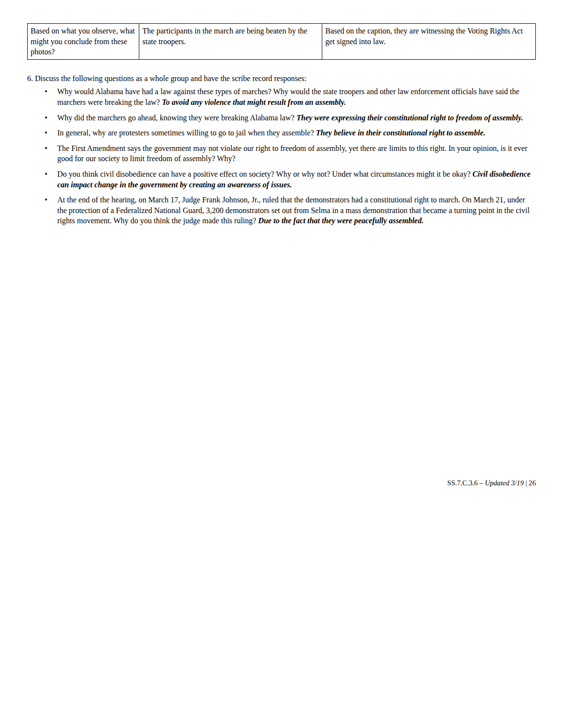| Based on what you observe, what might you conclude from these photos? | The participants in the march are being beaten by the state troopers. | Based on the caption, they are witnessing the Voting Rights Act get signed into law. |
6. Discuss the following questions as a whole group and have the scribe record responses:
Why would Alabama have had a law against these types of marches? Why would the state troopers and other law enforcement officials have said the marchers were breaking the law? To avoid any violence that might result from an assembly.
Why did the marchers go ahead, knowing they were breaking Alabama law? They were expressing their constitutional right to freedom of assembly.
In general, why are protesters sometimes willing to go to jail when they assemble? They believe in their constitutional right to assemble.
The First Amendment says the government may not violate our right to freedom of assembly, yet there are limits to this right. In your opinion, is it ever good for our society to limit freedom of assembly? Why?
Do you think civil disobedience can have a positive effect on society? Why or why not? Under what circumstances might it be okay? Civil disobedience can impact change in the government by creating an awareness of issues.
At the end of the hearing, on March 17, Judge Frank Johnson, Jr., ruled that the demonstrators had a constitutional right to march. On March 21, under the protection of a Federalized National Guard, 3,200 demonstrators set out from Selma in a mass demonstration that became a turning point in the civil rights movement. Why do you think the judge made this ruling? Due to the fact that they were peacefully assembled.
SS.7.C.3.6 – Updated 3/19 | 26